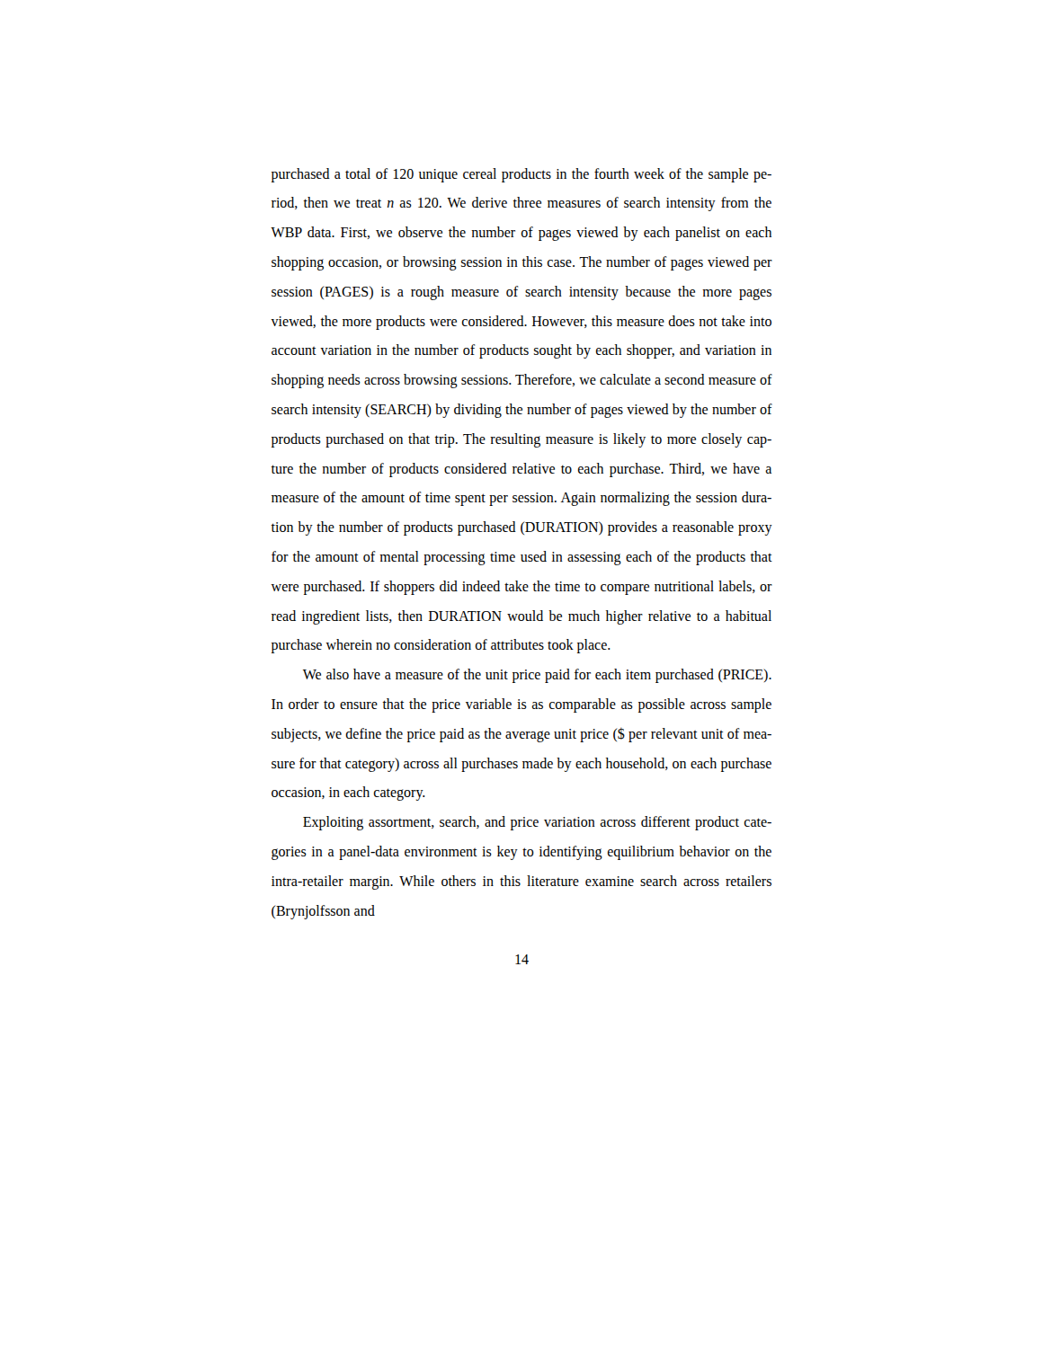purchased a total of 120 unique cereal products in the fourth week of the sample period, then we treat n as 120. We derive three measures of search intensity from the WBP data. First, we observe the number of pages viewed by each panelist on each shopping occasion, or browsing session in this case. The number of pages viewed per session (PAGES) is a rough measure of search intensity because the more pages viewed, the more products were considered. However, this measure does not take into account variation in the number of products sought by each shopper, and variation in shopping needs across browsing sessions. Therefore, we calculate a second measure of search intensity (SEARCH) by dividing the number of pages viewed by the number of products purchased on that trip. The resulting measure is likely to more closely capture the number of products considered relative to each purchase. Third, we have a measure of the amount of time spent per session. Again normalizing the session duration by the number of products purchased (DURATION) provides a reasonable proxy for the amount of mental processing time used in assessing each of the products that were purchased. If shoppers did indeed take the time to compare nutritional labels, or read ingredient lists, then DURATION would be much higher relative to a habitual purchase wherein no consideration of attributes took place.
We also have a measure of the unit price paid for each item purchased (PRICE). In order to ensure that the price variable is as comparable as possible across sample subjects, we define the price paid as the average unit price ($ per relevant unit of measure for that category) across all purchases made by each household, on each purchase occasion, in each category.
Exploiting assortment, search, and price variation across different product categories in a panel-data environment is key to identifying equilibrium behavior on the intra-retailer margin. While others in this literature examine search across retailers (Brynjolfsson and
14